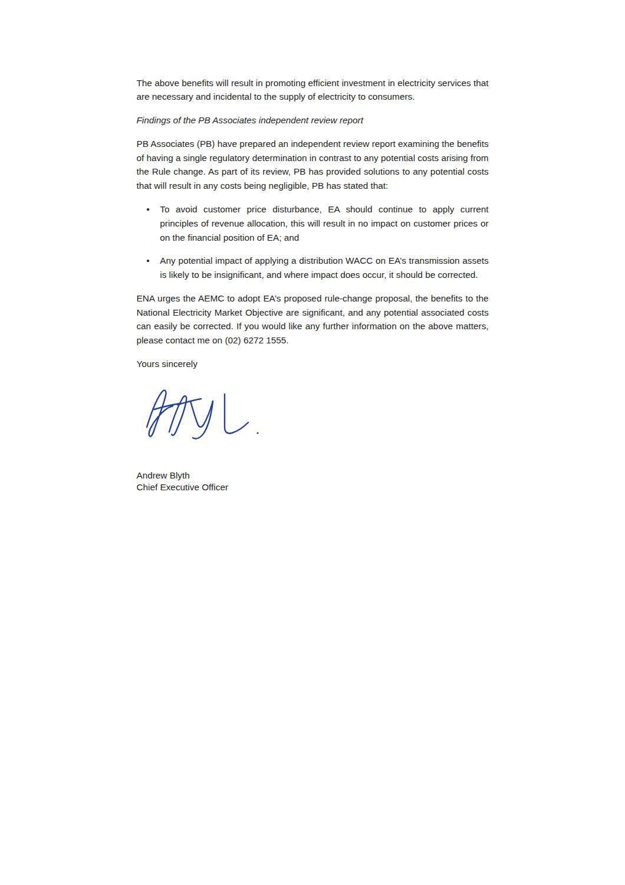The above benefits will result in promoting efficient investment in electricity services that are necessary and incidental to the supply of electricity to consumers.
Findings of the PB Associates independent review report
PB Associates (PB) have prepared an independent review report examining the benefits of having a single regulatory determination in contrast to any potential costs arising from the Rule change. As part of its review, PB has provided solutions to any potential costs that will result in any costs being negligible, PB has stated that:
To avoid customer price disturbance, EA should continue to apply current principles of revenue allocation, this will result in no impact on customer prices or on the financial position of EA; and
Any potential impact of applying a distribution WACC on EA’s transmission assets is likely to be insignificant, and where impact does occur, it should be corrected.
ENA urges the AEMC to adopt EA’s proposed rule-change proposal, the benefits to the National Electricity Market Objective are significant, and any potential associated costs can easily be corrected. If you would like any further information on the above matters, please contact me on (02) 6272 1555.
Yours sincerely
Andrew Blyth
Chief Executive Officer